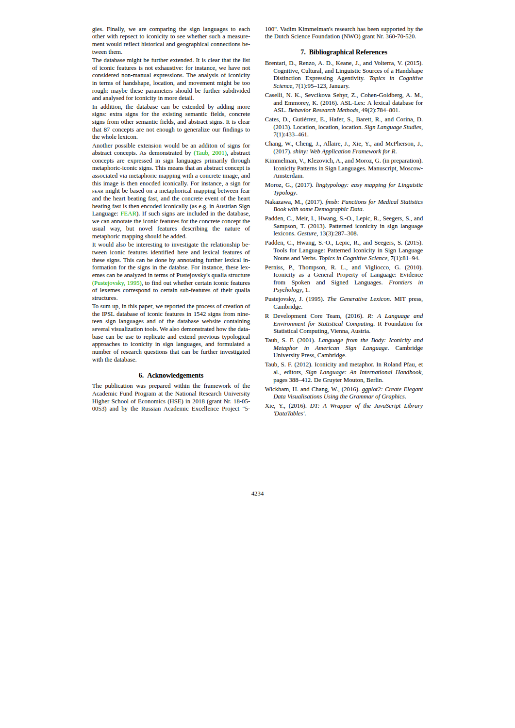gies. Finally, we are comparing the sign languages to each other with repsect to iconicity to see whether such a measurement would reflect historical and geographical connections between them.
The database might be further extended. It is clear that the list of iconic features is not exhaustive: for instance, we have not considered non-manual expressions. The analysis of iconicity in terms of handshape, location, and movement might be too rough: maybe these parameters should be further subdivided and analysed for iconicity in more detail.
In addition, the database can be extended by adding more signs: extra signs for the existing semantic fields, concrete signs from other semantic fields, and abstract signs. It is clear that 87 concepts are not enough to generalize our findings to the whole lexicon.
Another possible extension would be an additon of signs for abstract concepts. As demonstrated by (Taub, 2001), abstract concepts are expressed in sign languages primarily through metaphoric-iconic signs. This means that an abstract concept is associated via metaphoric mapping with a concrete image, and this image is then enocded iconically. For instance, a sign for fear might be based on a metaphorical mapping between fear and the heart beating fast, and the concrete event of the heart beating fast is then encoded iconically (as e.g. in Austrian Sign Language: FEAR). If such signs are included in the database, we can annotate the iconic features for the concrete concept the usual way, but novel features describing the nature of metaphoric mapping should be added.
It would also be interesting to investigate the relationship between iconic features identified here and lexical features of these signs. This can be done by annotating further lexical information for the signs in the databse. For instance, these lexemes can be analyzed in terms of Pustejovsky's qualia structure (Pustejovsky, 1995), to find out whether certain iconic features of lexemes correspond to certain sub-features of their qualia structures.
To sum up, in this paper, we reported the process of creation of the IPSL database of iconic features in 1542 signs from nineteen sign languages and of the database website containing several visualization tools. We also demonstrated how the database can be use to replicate and extend previous typological approaches to iconicity in sign languages, and formulated a number of research questions that can be further investigated with the database.
6. Acknowledgements
The publication was prepared within the framework of the Academic Fund Program at the National Research University Higher School of Economics (HSE) in 2018 (grant Nr. 18-05-0053) and by the Russian Academic Excellence Project "5-100". Vadim Kimmelman's research has been supported by the the Dutch Science Foundation (NWO) grant Nr. 360-70-520.
7. Bibliographical References
Brentari, D., Renzo, A. D., Keane, J., and Volterra, V. (2015). Cognitive, Cultural, and Linguistic Sources of a Handshape Distinction Expressing Agentivity. Topics in Cognitive Science, 7(1):95–123, January.
Caselli, N. K., Sevcikova Sehyr, Z., Cohen-Goldberg, A. M., and Emmorey, K. (2016). ASL-Lex: A lexical database for ASL. Behavior Research Methods, 49(2):784–801.
Cates, D., Gutiérrez, E., Hafer, S., Barett, R., and Corina, D. (2013). Location, location, location. Sign Language Studies, 7(1):433–461.
Chang, W., Cheng, J., Allaire, J., Xie, Y., and McPherson, J., (2017). shiny: Web Application Framework for R.
Kimmelman, V., Klezovich, A., and Moroz, G. (in preparation). Iconicity Patterns in Sign Languages. Manuscript, Moscow-Amsterdam.
Moroz, G., (2017). lingtypology: easy mapping for Linguistic Typology.
Nakazawa, M., (2017). fmsb: Functions for Medical Statistics Book with some Demographic Data.
Padden, C., Meir, I., Hwang, S.-O., Lepic, R., Seegers, S., and Sampson, T. (2013). Patterned iconicity in sign language lexicons. Gesture, 13(3):287–308.
Padden, C., Hwang, S.-O., Lepic, R., and Seegers, S. (2015). Tools for Language: Patterned Iconicity in Sign Language Nouns and Verbs. Topics in Cognitive Science, 7(1):81–94.
Perniss, P., Thompson, R. L., and Vigliocco, G. (2010). Iconicity as a General Property of Language: Evidence from Spoken and Signed Languages. Frontiers in Psychology, 1.
Pustejovsky, J. (1995). The Generative Lexicon. MIT press, Cambridge.
R Development Core Team, (2016). R: A Language and Environment for Statistical Computing. R Foundation for Statistical Computing, Vienna, Austria.
Taub, S. F. (2001). Language from the Body: Iconicity and Metaphor in American Sign Language. Cambridge University Press, Cambridge.
Taub, S. F. (2012). Iconicity and metaphor. In Roland Pfau, et al., editors, Sign Language: An International Handbook, pages 388–412. De Gruyter Mouton, Berlin.
Wickham, H. and Chang, W., (2016). ggplot2: Create Elegant Data Visualisations Using the Grammar of Graphics.
Xie, Y., (2016). DT: A Wrapper of the JavaScript Library 'DataTables'.
4234